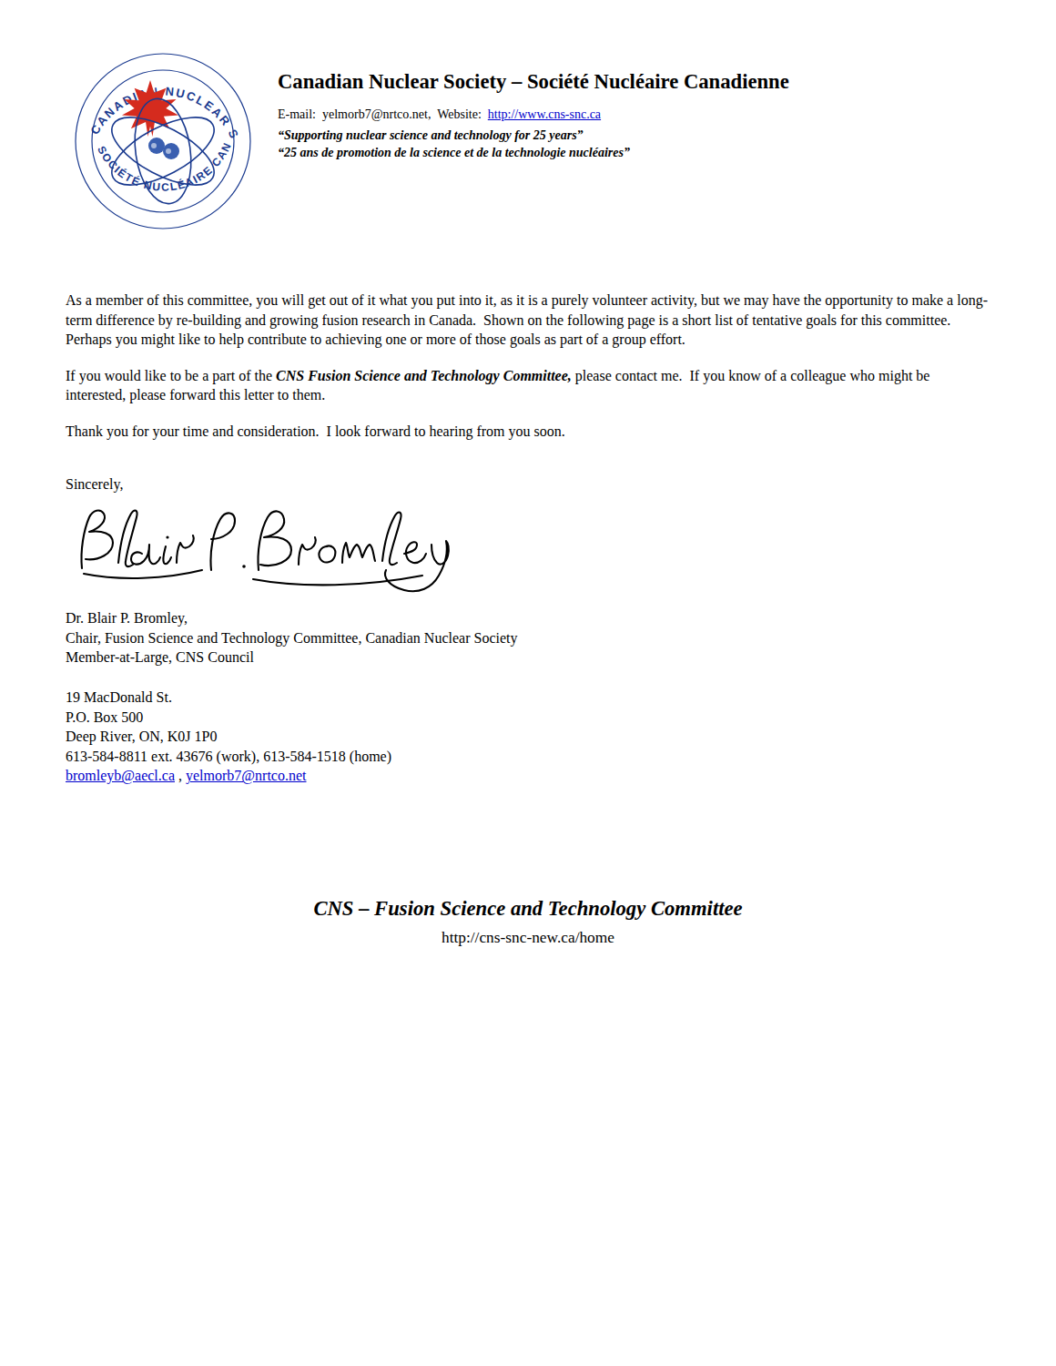CANADIAN NUCLEAR SOCIETY SOCIÉTÉ NUCLÉAIRE CANADIENNE
Canadian Nuclear Society – Société Nucléaire Canadienne
E-mail: yelmorb7@nrtco.net, Website: http://www.cns-snc.ca
“Supporting nuclear science and technology for 25 years”
“25 ans de promotion de la science et de la technologie nucléaires”
As a member of this committee, you will get out of it what you put into it, as it is a purely volunteer activity, but we may have the opportunity to make a long-term difference by re-building and growing fusion research in Canada. Shown on the following page is a short list of tentative goals for this committee. Perhaps you might like to help contribute to achieving one or more of those goals as part of a group effort.
If you would like to be a part of the CNS Fusion Science and Technology Committee, please contact me. If you know of a colleague who might be interested, please forward this letter to them.
Thank you for your time and consideration. I look forward to hearing from you soon.
Sincerely,
Dr. Blair P. Bromley,
Chair, Fusion Science and Technology Committee, Canadian Nuclear Society
Member-at-Large, CNS Council
19 MacDonald St.
P.O. Box 500
Deep River, ON, K0J 1P0
613-584-8811 ext. 43676 (work), 613-584-1518 (home)
bromleyb@aecl.ca , yelmorb7@nrtco.net
CNS – Fusion Science and Technology Committee
http://cns-snc-new.ca/home